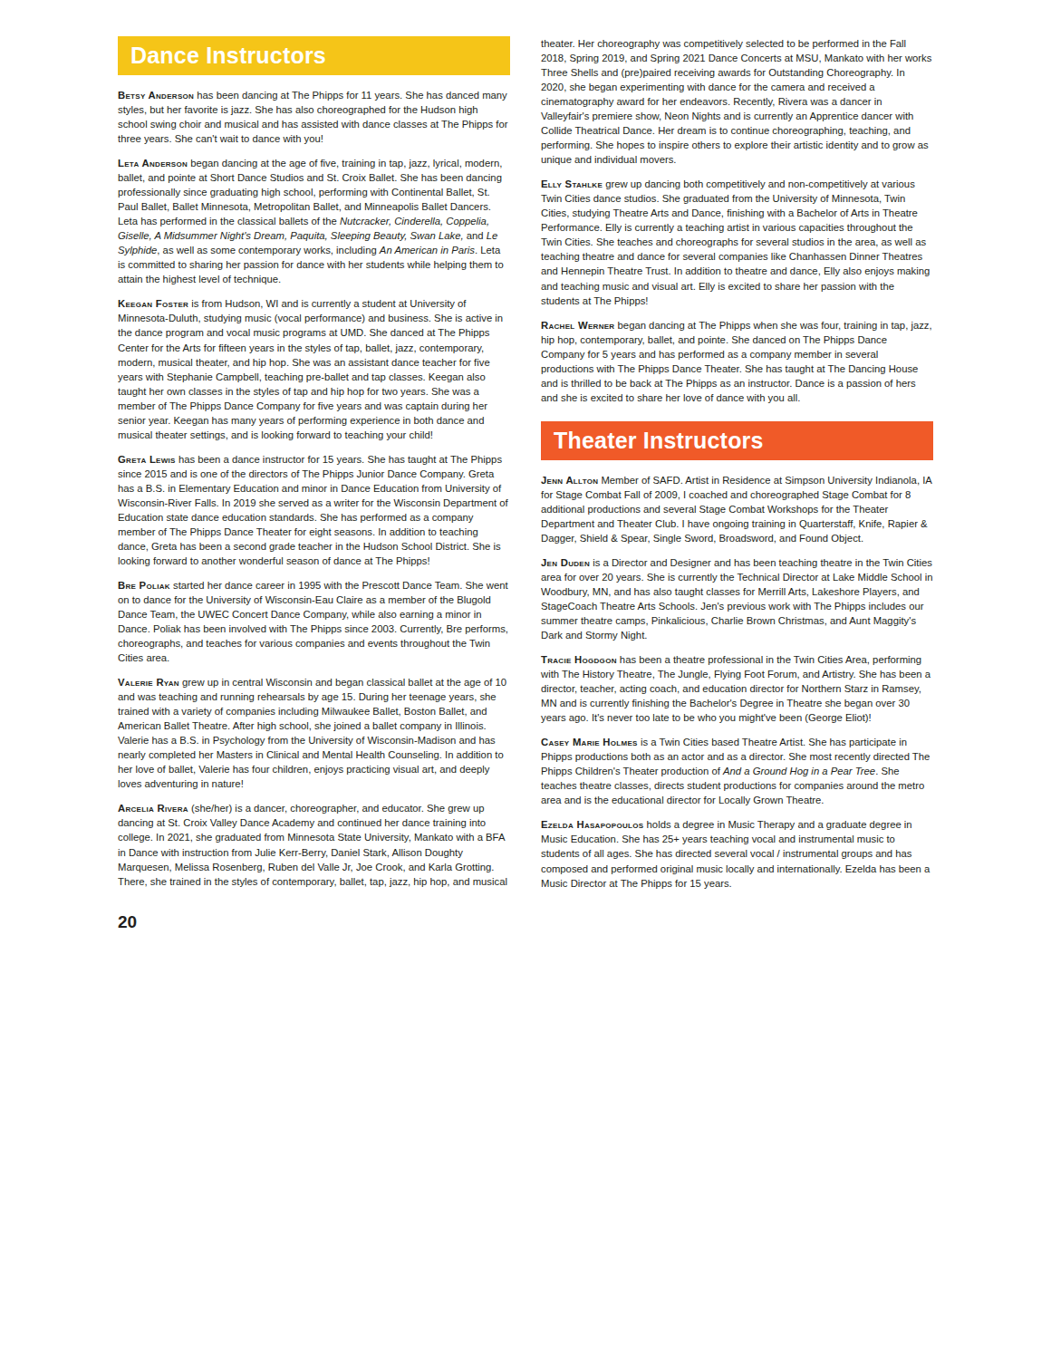Dance Instructors
Betsy Anderson has been dancing at The Phipps for 11 years. She has danced many styles, but her favorite is jazz. She has also choreographed for the Hudson high school swing choir and musical and has assisted with dance classes at The Phipps for three years. She can't wait to dance with you!
Leta Anderson began dancing at the age of five, training in tap, jazz, lyrical, modern, ballet, and pointe at Short Dance Studios and St. Croix Ballet. She has been dancing professionally since graduating high school, performing with Continental Ballet, St. Paul Ballet, Ballet Minnesota, Metropolitan Ballet, and Minneapolis Ballet Dancers. Leta has performed in the classical ballets of the Nutcracker, Cinderella, Coppelia, Giselle, A Midsummer Night's Dream, Paquita, Sleeping Beauty, Swan Lake, and Le Sylphide, as well as some contemporary works, including An American in Paris. Leta is committed to sharing her passion for dance with her students while helping them to attain the highest level of technique.
Keegan Foster is from Hudson, WI and is currently a student at University of Minnesota-Duluth, studying music (vocal performance) and business. She is active in the dance program and vocal music programs at UMD. She danced at The Phipps Center for the Arts for fifteen years in the styles of tap, ballet, jazz, contemporary, modern, musical theater, and hip hop. She was an assistant dance teacher for five years with Stephanie Campbell, teaching pre-ballet and tap classes. Keegan also taught her own classes in the styles of tap and hip hop for two years. She was a member of The Phipps Dance Company for five years and was captain during her senior year. Keegan has many years of performing experience in both dance and musical theater settings, and is looking forward to teaching your child!
Greta Lewis has been a dance instructor for 15 years. She has taught at The Phipps since 2015 and is one of the directors of The Phipps Junior Dance Company. Greta has a B.S. in Elementary Education and minor in Dance Education from University of Wisconsin-River Falls. In 2019 she served as a writer for the Wisconsin Department of Education state dance education standards. She has performed as a company member of The Phipps Dance Theater for eight seasons. In addition to teaching dance, Greta has been a second grade teacher in the Hudson School District. She is looking forward to another wonderful season of dance at The Phipps!
Bre Poliak started her dance career in 1995 with the Prescott Dance Team. She went on to dance for the University of Wisconsin-Eau Claire as a member of the Blugold Dance Team, the UWEC Concert Dance Company, while also earning a minor in Dance. Poliak has been involved with The Phipps since 2003. Currently, Bre performs, choreographs, and teaches for various companies and events throughout the Twin Cities area.
Valerie Ryan grew up in central Wisconsin and began classical ballet at the age of 10 and was teaching and running rehearsals by age 15. During her teenage years, she trained with a variety of companies including Milwaukee Ballet, Boston Ballet, and American Ballet Theatre. After high school, she joined a ballet company in Illinois. Valerie has a B.S. in Psychology from the University of Wisconsin-Madison and has nearly completed her Masters in Clinical and Mental Health Counseling. In addition to her love of ballet, Valerie has four children, enjoys practicing visual art, and deeply loves adventuring in nature!
Arcelia Rivera (she/her) is a dancer, choreographer, and educator. She grew up dancing at St. Croix Valley Dance Academy and continued her dance training into college. In 2021, she graduated from Minnesota State University, Mankato with a BFA in Dance with instruction from Julie Kerr-Berry, Daniel Stark, Allison Doughty Marquesen, Melissa Rosenberg, Ruben del Valle Jr, Joe Crook, and Karla Grotting. There, she trained in the styles of contemporary, ballet, tap, jazz, hip hop, and musical theater. Her choreography was competitively selected to be performed in the Fall 2018, Spring 2019, and Spring 2021 Dance Concerts at MSU, Mankato with her works Three Shells and (pre)paired receiving awards for Outstanding Choreography. In 2020, she began experimenting with dance for the camera and received a cinematography award for her endeavors. Recently, Rivera was a dancer in Valleyfair's premiere show, Neon Nights and is currently an Apprentice dancer with Collide Theatrical Dance. Her dream is to continue choreographing, teaching, and performing. She hopes to inspire others to explore their artistic identity and to grow as unique and individual movers.
Elly Stahlke grew up dancing both competitively and non-competitively at various Twin Cities dance studios. She graduated from the University of Minnesota, Twin Cities, studying Theatre Arts and Dance, finishing with a Bachelor of Arts in Theatre Performance. Elly is currently a teaching artist in various capacities throughout the Twin Cities. She teaches and choreographs for several studios in the area, as well as teaching theatre and dance for several companies like Chanhassen Dinner Theatres and Hennepin Theatre Trust. In addition to theatre and dance, Elly also enjoys making and teaching music and visual art. Elly is excited to share her passion with the students at The Phipps!
Rachel Werner began dancing at The Phipps when she was four, training in tap, jazz, hip hop, contemporary, ballet, and pointe. She danced on The Phipps Dance Company for 5 years and has performed as a company member in several productions with The Phipps Dance Theater. She has taught at The Dancing House and is thrilled to be back at The Phipps as an instructor. Dance is a passion of hers and she is excited to share her love of dance with you all.
Theater Instructors
Jenn Allton Member of SAFD. Artist in Residence at Simpson University Indianola, IA for Stage Combat Fall of 2009, I coached and choreographed Stage Combat for 8 additional productions and several Stage Combat Workshops for the Theater Department and Theater Club. I have ongoing training in Quarterstaff, Knife, Rapier & Dagger, Shield & Spear, Single Sword, Broadsword, and Found Object.
Jen Duden is a Director and Designer and has been teaching theatre in the Twin Cities area for over 20 years. She is currently the Technical Director at Lake Middle School in Woodbury, MN, and has also taught classes for Merrill Arts, Lakeshore Players, and StageCoach Theatre Arts Schools. Jen's previous work with The Phipps includes our summer theatre camps, Pinkalicious, Charlie Brown Christmas, and Aunt Maggity's Dark and Stormy Night.
Tracie Hogdgon has been a theatre professional in the Twin Cities Area, performing with The History Theatre, The Jungle, Flying Foot Forum, and Artistry. She has been a director, teacher, acting coach, and education director for Northern Starz in Ramsey, MN and is currently finishing the Bachelor's Degree in Theatre she began over 30 years ago. It's never too late to be who you might've been (George Eliot)!
Casey Marie Holmes is a Twin Cities based Theatre Artist. She has participate in Phipps productions both as an actor and as a director. She most recently directed The Phipps Children's Theater production of And a Ground Hog in a Pear Tree. She teaches theatre classes, directs student productions for companies around the metro area and is the educational director for Locally Grown Theatre.
Ezelda Hasapopoulos holds a degree in Music Therapy and a graduate degree in Music Education. She has 25+ years teaching vocal and instrumental music to students of all ages. She has directed several vocal / instrumental groups and has composed and performed original music locally and internationally. Ezelda has been a Music Director at The Phipps for 15 years.
20